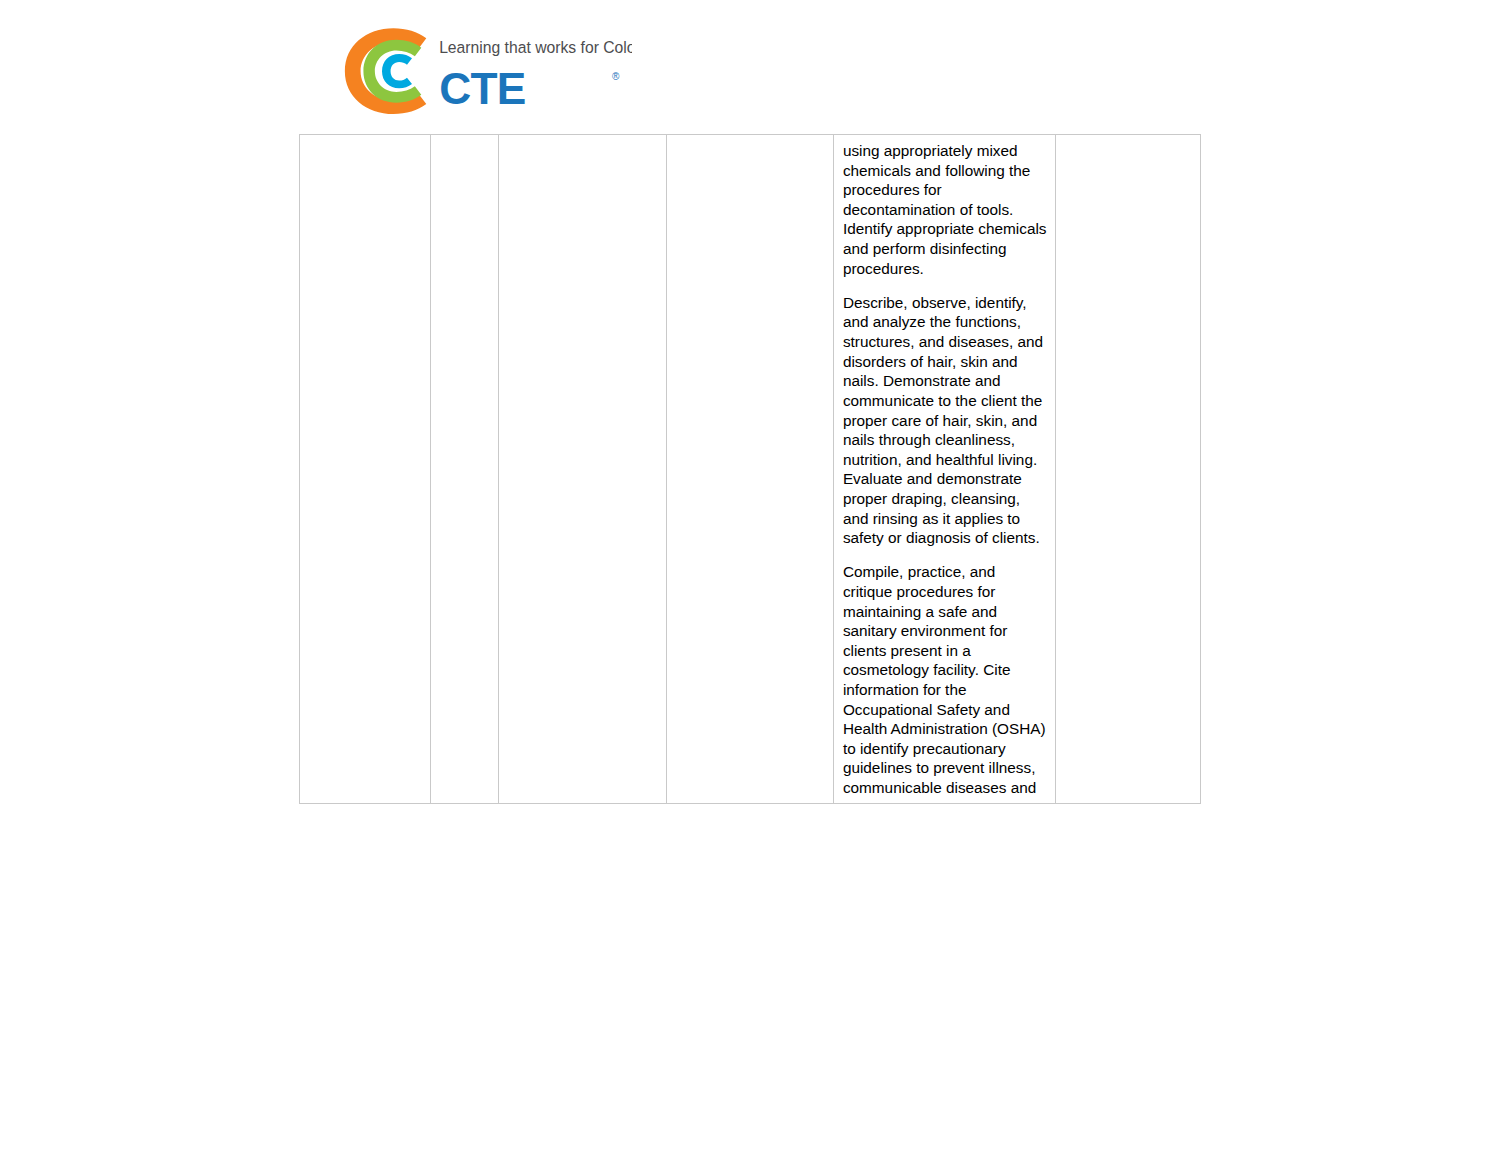Learning that works for Colorado CTE ®
| | | | | using appropriately mixed chemicals and following the procedures for decontamination of tools. Identify appropriate chemicals and perform disinfecting procedures. Describe, observe, identify, and analyze the functions, structures, and diseases, and disorders of hair, skin and nails. Demonstrate and communicate to the client the proper care of hair, skin, and nails through cleanliness, nutrition, and healthful living. Evaluate and demonstrate proper draping, cleansing, and rinsing as it applies to safety or diagnosis of clients. Compile, practice, and critique procedures for maintaining a safe and sanitary environment for clients present in a cosmetology facility. Cite information for the Occupational Safety and Health Administration (OSHA) to identify precautionary guidelines to prevent illness, communicable diseases and | |